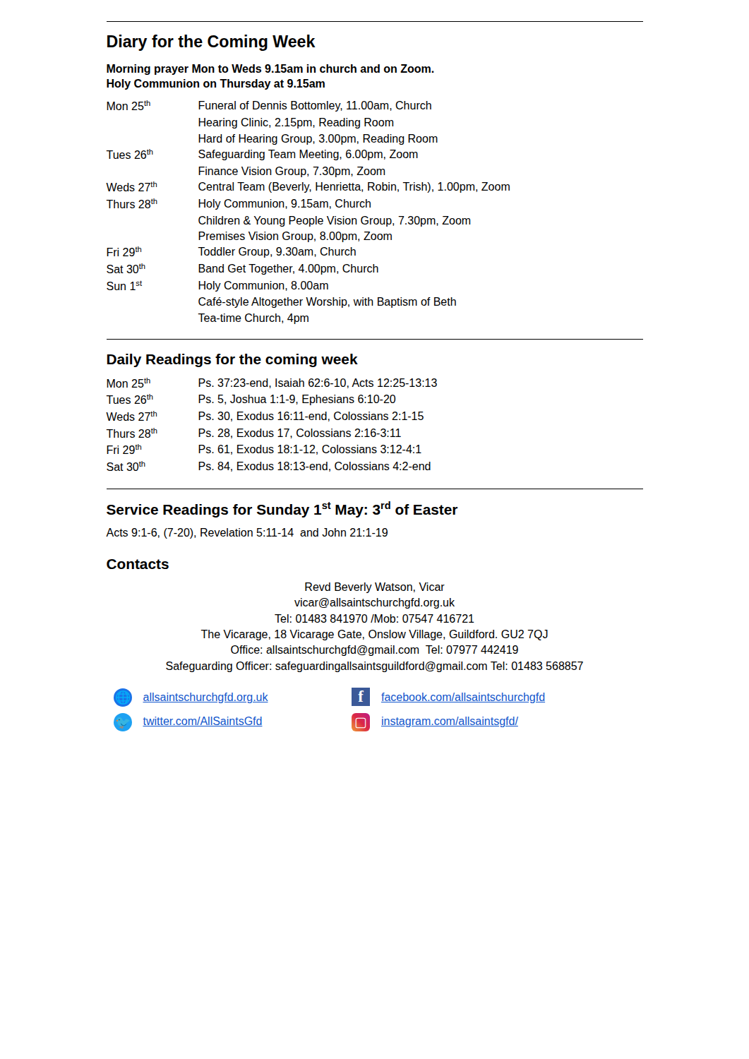Diary for the Coming Week
Morning prayer Mon to Weds 9.15am in church and on Zoom.
Holy Communion on Thursday at 9.15am
| Mon 25 th | Funeral of Dennis Bottomley, 11.00am, Church |
| | Hearing Clinic, 2.15pm, Reading Room |
| | Hard of Hearing Group, 3.00pm, Reading Room |
| Tues 26 th | Safeguarding Team Meeting, 6.00pm, Zoom |
| | Finance Vision Group, 7.30pm, Zoom |
| Weds 27 th | Central Team (Beverly, Henrietta, Robin, Trish), 1.00pm, Zoom |
| Thurs 28 th | Holy Communion, 9.15am, Church |
| | Children & Young People Vision Group, 7.30pm, Zoom |
| | Premises Vision Group, 8.00pm, Zoom |
| Fri 29 th | Toddler Group, 9.30am, Church |
| Sat 30 th | Band Get Together, 4.00pm, Church |
| Sun 1 st | Holy Communion, 8.00am |
| | Café-style Altogether Worship, with Baptism of Beth |
| | Tea-time Church, 4pm |
Daily Readings for the coming week
| Mon 25 th | Ps. 37:23-end, Isaiah 62:6-10, Acts 12:25-13:13 |
| Tues 26 th | Ps. 5, Joshua 1:1-9, Ephesians 6:10-20 |
| Weds 27 th | Ps. 30, Exodus 16:11-end, Colossians 2:1-15 |
| Thurs 28 th | Ps. 28, Exodus 17, Colossians 2:16-3:11 |
| Fri 29 th | Ps. 61, Exodus 18:1-12, Colossians 3:12-4:1 |
| Sat 30 th | Ps. 84, Exodus 18:13-end, Colossians 4:2-end |
Service Readings for Sunday 1st May: 3rd of Easter
Acts 9:1-6, (7-20), Revelation 5:11-14 and John 21:1-19
Contacts
Revd Beverly Watson, Vicar
vicar@allsaintschurchgfd.org.uk
Tel: 01483 841970 /Mob: 07547 416721
The Vicarage, 18 Vicarage Gate, Onslow Village, Guildford. GU2 7QJ
Office: allsaintschurchgfd@gmail.com Tel: 07977 442419
Safeguarding Officer: safeguardingallsaintsguildford@gmail.com Tel: 01483 568857
| 🌐 | allsaintschurchgfd.org.uk | f | facebook.com/allsaintschurchgfd |
| 🐦 | twitter.com/AllSaintsGfd | ▢ | instagram.com/allsaintsgfd/ |